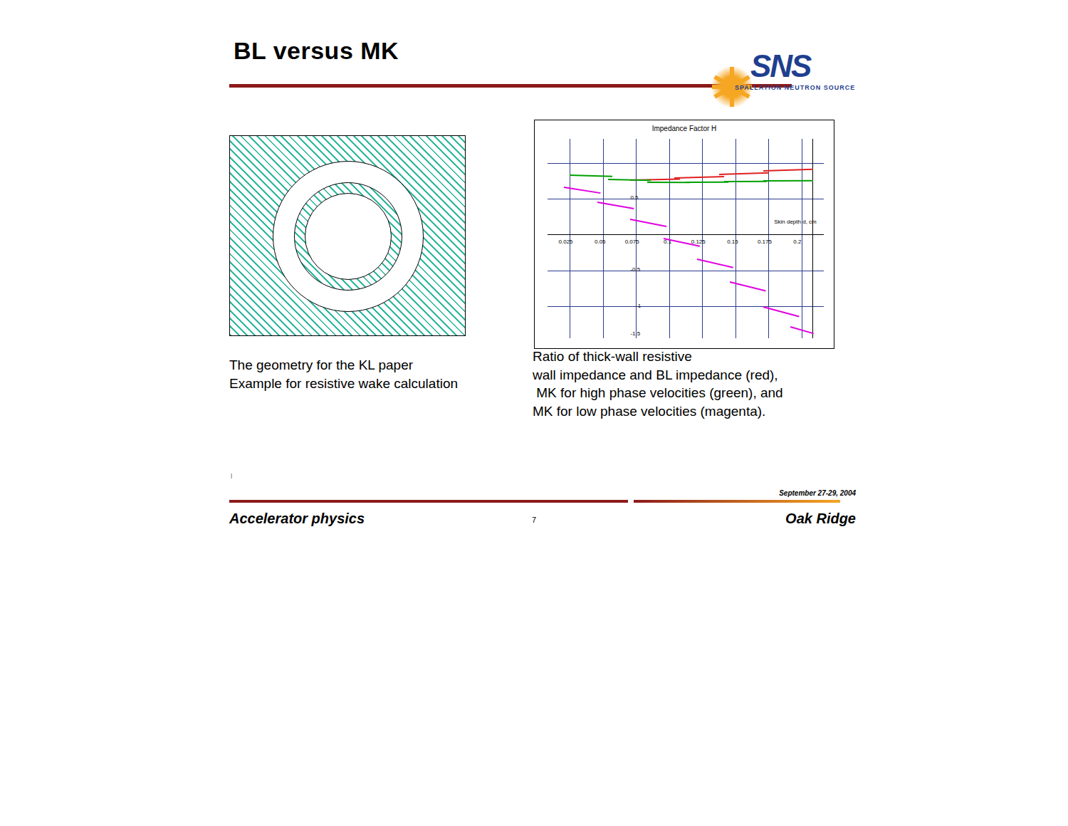BL versus MK
SNS
SPALLATION NEUTRON SOURCE
Impedance Factor H
0.025
0.05
0.075
0.1
0.125
0.15
0.175
0.2
0.5
-0.5
-1
-1.5
Skin depth d, cm
The geometry for the KL paper
Example for resistive wake calculation
Ratio of thick-wall resistive
wall impedance and BL impedance (red),
MK for high phase velocities (green), and
MK for low phase velocities (magenta).
|
September 27-29, 2004
Accelerator physics
7
Oak Ridge